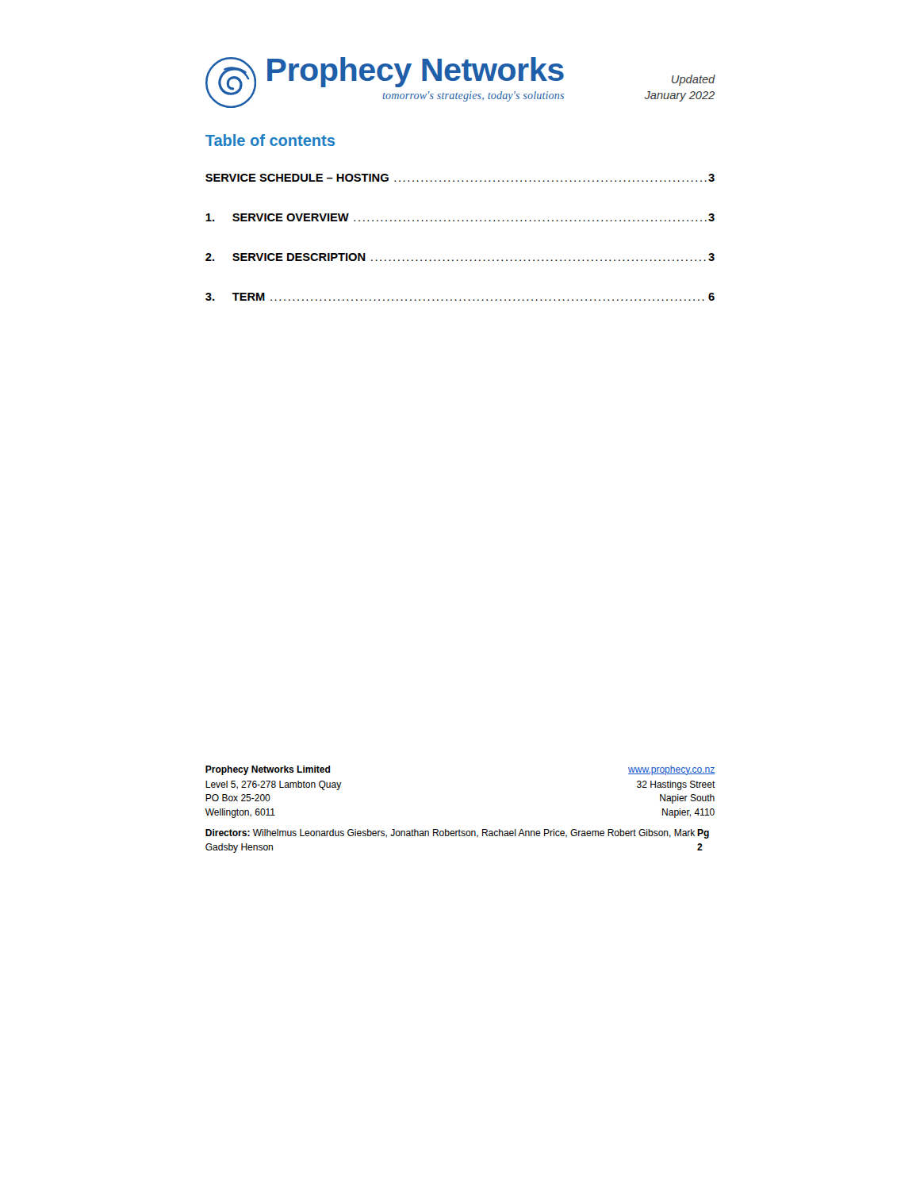Prophecy Networks
tomorrow's strategies, today's solutions
Updated
January 2022
Table of contents
SERVICE SCHEDULE – HOSTING .................................................................................................................. 3
1. SERVICE OVERVIEW .................................................................................................................. 3
2. SERVICE DESCRIPTION .................................................................................................................. 3
3. TERM .................................................................................................................. 6
Prophecy Networks Limited www.prophecy.co.nz
Level 5, 276-278 Lambton Quay
PO Box 25-200
Wellington, 6011
32 Hastings Street
Napier South
Napier, 4110
Directors: Wilhelmus Leonardus Giesbers, Jonathan Robertson, Rachael Anne Price, Graeme Robert Gibson, Mark Gadsby Henson Pg 2